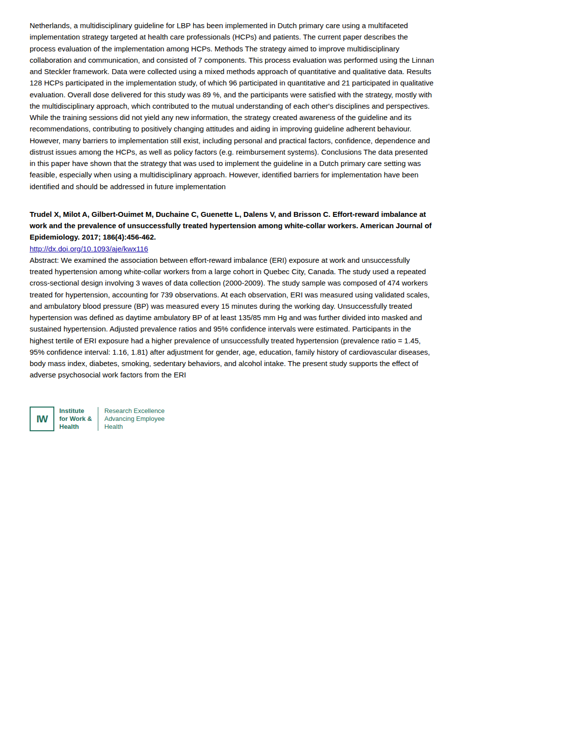Netherlands, a multidisciplinary guideline for LBP has been implemented in Dutch primary care using a multifaceted implementation strategy targeted at health care professionals (HCPs) and patients. The current paper describes the process evaluation of the implementation among HCPs. Methods The strategy aimed to improve multidisciplinary collaboration and communication, and consisted of 7 components. This process evaluation was performed using the Linnan and Steckler framework. Data were collected using a mixed methods approach of quantitative and qualitative data. Results 128 HCPs participated in the implementation study, of which 96 participated in quantitative and 21 participated in qualitative evaluation. Overall dose delivered for this study was 89 %, and the participants were satisfied with the strategy, mostly with the multidisciplinary approach, which contributed to the mutual understanding of each other's disciplines and perspectives. While the training sessions did not yield any new information, the strategy created awareness of the guideline and its recommendations, contributing to positively changing attitudes and aiding in improving guideline adherent behaviour. However, many barriers to implementation still exist, including personal and practical factors, confidence, dependence and distrust issues among the HCPs, as well as policy factors (e.g. reimbursement systems). Conclusions The data presented in this paper have shown that the strategy that was used to implement the guideline in a Dutch primary care setting was feasible, especially when using a multidisciplinary approach. However, identified barriers for implementation have been identified and should be addressed in future implementation
Trudel X, Milot A, Gilbert-Ouimet M, Duchaine C, Guenette L, Dalens V, and Brisson C. Effort-reward imbalance at work and the prevalence of unsuccessfully treated hypertension among white-collar workers. American Journal of Epidemiology. 2017; 186(4):456-462.
http://dx.doi.org/10.1093/aje/kwx116
Abstract: We examined the association between effort-reward imbalance (ERI) exposure at work and unsuccessfully treated hypertension among white-collar workers from a large cohort in Quebec City, Canada. The study used a repeated cross-sectional design involving 3 waves of data collection (2000-2009). The study sample was composed of 474 workers treated for hypertension, accounting for 739 observations. At each observation, ERI was measured using validated scales, and ambulatory blood pressure (BP) was measured every 15 minutes during the working day. Unsuccessfully treated hypertension was defined as daytime ambulatory BP of at least 135/85 mm Hg and was further divided into masked and sustained hypertension. Adjusted prevalence ratios and 95% confidence intervals were estimated. Participants in the highest tertile of ERI exposure had a higher prevalence of unsuccessfully treated hypertension (prevalence ratio = 1.45, 95% confidence interval: 1.16, 1.81) after adjustment for gender, age, education, family history of cardiovascular diseases, body mass index, diabetes, smoking, sedentary behaviors, and alcohol intake. The present study supports the effect of adverse psychosocial work factors from the ERI
IW
Institute
for Work &
Health
Research Excellence
Advancing Employee
Health